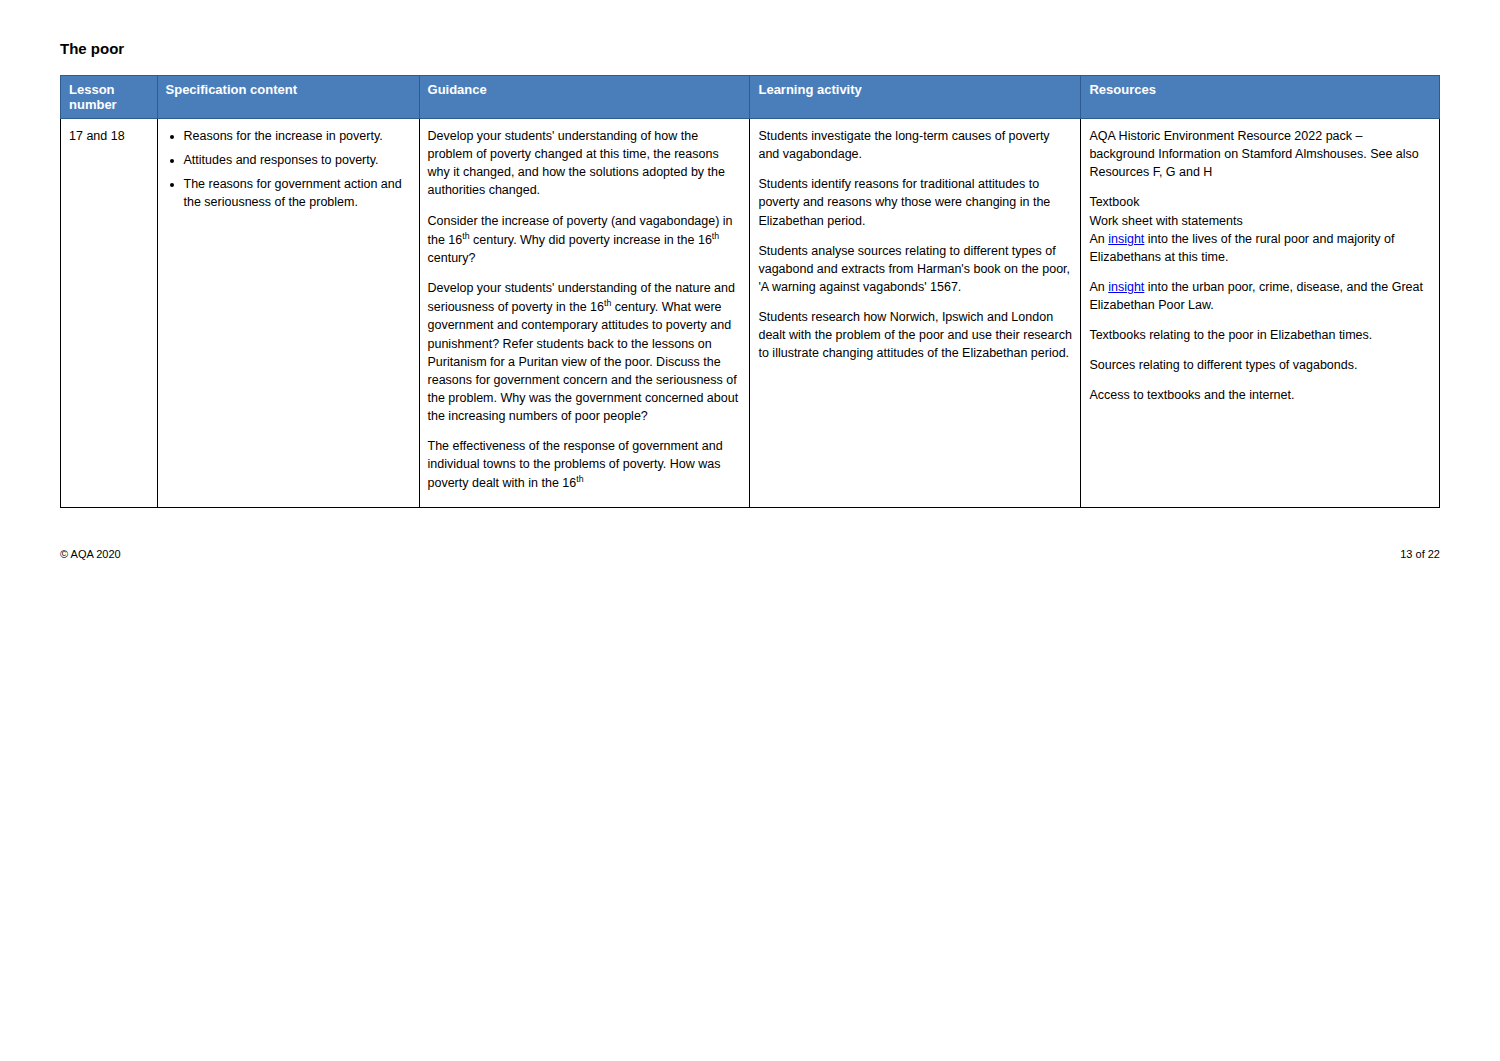The poor
| Lesson number | Specification content | Guidance | Learning activity | Resources |
| --- | --- | --- | --- | --- |
| 17 and 18 | Reasons for the increase in poverty. Attitudes and responses to poverty. The reasons for government action and the seriousness of the problem. | Develop your students' understanding of how the problem of poverty changed at this time, the reasons why it changed, and how the solutions adopted by the authorities changed. Consider the increase of poverty (and vagabondage) in the 16 th century. Why did poverty increase in the 16 th century? Develop your students' understanding of the nature and seriousness of poverty in the 16 th century. What were government and contemporary attitudes to poverty and punishment? Refer students back to the lessons on Puritanism for a Puritan view of the poor. Discuss the reasons for government concern and the seriousness of the problem. Why was the government concerned about the increasing numbers of poor people? The effectiveness of the response of government and individual towns to the problems of poverty. How was poverty dealt with in the 16 th | Students investigate the long-term causes of poverty and vagabondage. Students identify reasons for traditional attitudes to poverty and reasons why those were changing in the Elizabethan period. Students analyse sources relating to different types of vagabond and extracts from Harman's book on the poor, 'A warning against vagabonds' 1567. Students research how Norwich, Ipswich and London dealt with the problem of the poor and use their research to illustrate changing attitudes of the Elizabethan period. | AQA Historic Environment Resource 2022 pack – background Information on Stamford Almshouses. See also Resources F, G and H Textbook Work sheet with statements An insight into the lives of the rural poor and majority of Elizabethans at this time. An insight into the urban poor, crime, disease, and the Great Elizabethan Poor Law. Textbooks relating to the poor in Elizabethan times. Sources relating to different types of vagabonds. Access to textbooks and the internet. |
© AQA 2020 13 of 22